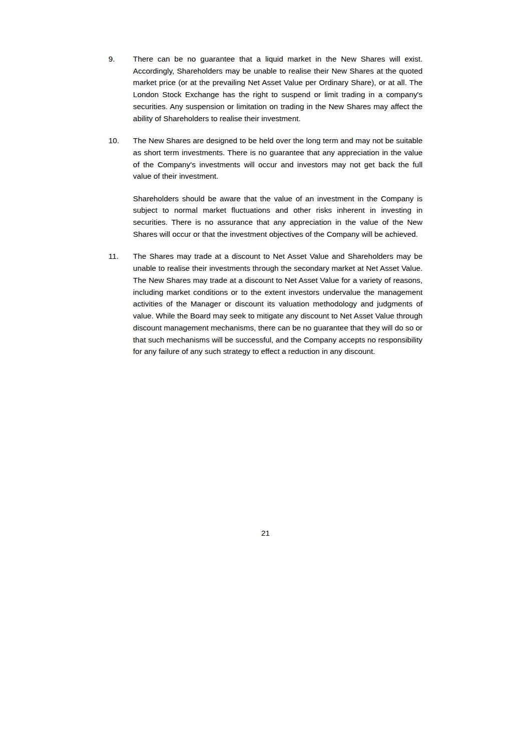9.
There can be no guarantee that a liquid market in the New Shares will exist. Accordingly, Shareholders may be unable to realise their New Shares at the quoted market price (or at the prevailing Net Asset Value per Ordinary Share), or at all. The London Stock Exchange has the right to suspend or limit trading in a company's securities. Any suspension or limitation on trading in the New Shares may affect the ability of Shareholders to realise their investment.
10.
The New Shares are designed to be held over the long term and may not be suitable as short term investments. There is no guarantee that any appreciation in the value of the Company's investments will occur and investors may not get back the full value of their investment.
Shareholders should be aware that the value of an investment in the Company is subject to normal market fluctuations and other risks inherent in investing in securities. There is no assurance that any appreciation in the value of the New Shares will occur or that the investment objectives of the Company will be achieved.
11.
The Shares may trade at a discount to Net Asset Value and Shareholders may be unable to realise their investments through the secondary market at Net Asset Value. The New Shares may trade at a discount to Net Asset Value for a variety of reasons, including market conditions or to the extent investors undervalue the management activities of the Manager or discount its valuation methodology and judgments of value. While the Board may seek to mitigate any discount to Net Asset Value through discount management mechanisms, there can be no guarantee that they will do so or that such mechanisms will be successful, and the Company accepts no responsibility for any failure of any such strategy to effect a reduction in any discount.
21